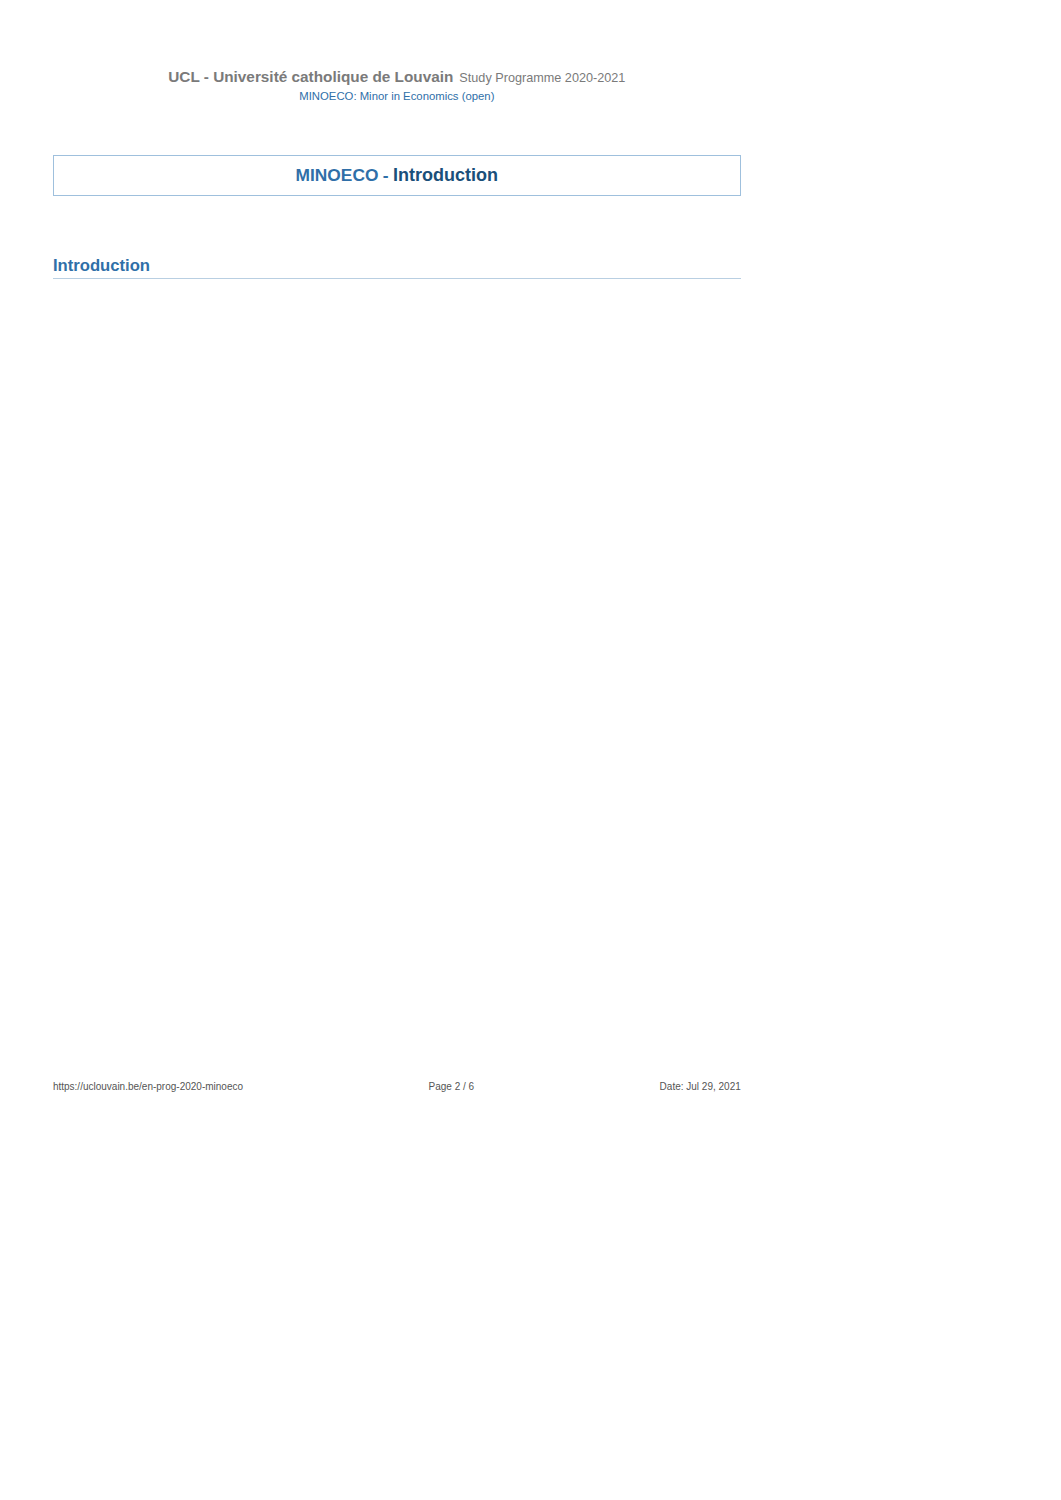UCL - Université catholique de Louvain Study Programme 2020-2021
MINOECO: Minor in Economics (open)
MINOECO - Introduction
Introduction
https://uclouvain.be/en-prog-2020-minoeco
Page 2 / 6
Date: Jul 29, 2021